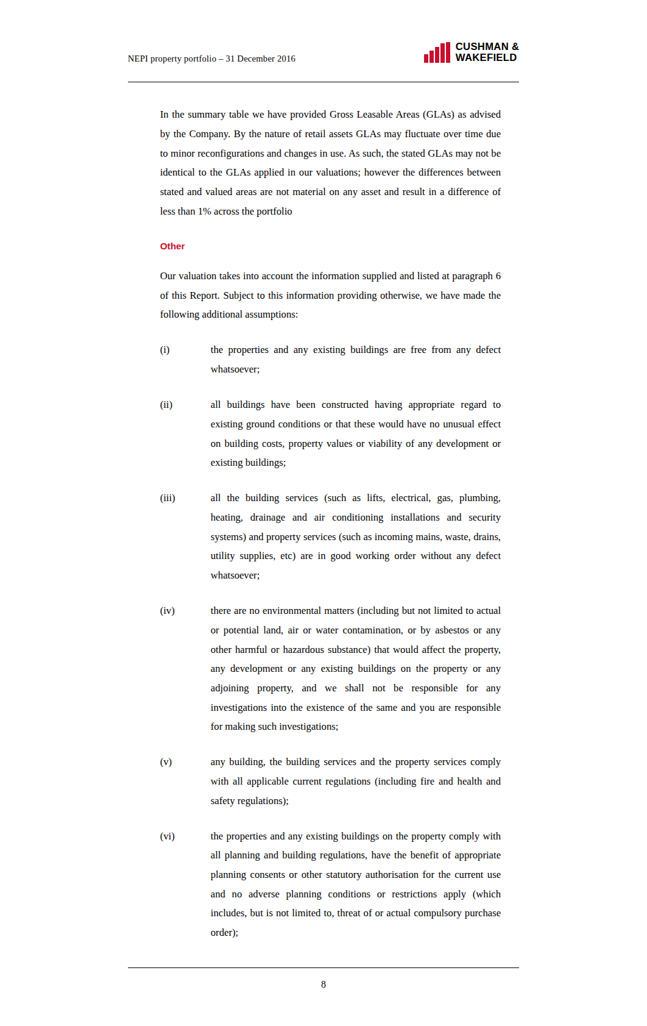NEPI property portfolio – 31 December 2016
CUSHMAN &
WAKEFIELD
In the summary table we have provided Gross Leasable Areas (GLAs) as advised by the Company. By the nature of retail assets GLAs may fluctuate over time due to minor reconfigurations and changes in use. As such, the stated GLAs may not be identical to the GLAs applied in our valuations; however the differences between stated and valued areas are not material on any asset and result in a difference of less than 1% across the portfolio
Other
Our valuation takes into account the information supplied and listed at paragraph 6 of this Report. Subject to this information providing otherwise, we have made the following additional assumptions:
(i) the properties and any existing buildings are free from any defect whatsoever;
(ii) all buildings have been constructed having appropriate regard to existing ground conditions or that these would have no unusual effect on building costs, property values or viability of any development or existing buildings;
(iii) all the building services (such as lifts, electrical, gas, plumbing, heating, drainage and air conditioning installations and security systems) and property services (such as incoming mains, waste, drains, utility supplies, etc) are in good working order without any defect whatsoever;
(iv) there are no environmental matters (including but not limited to actual or potential land, air or water contamination, or by asbestos or any other harmful or hazardous substance) that would affect the property, any development or any existing buildings on the property or any adjoining property, and we shall not be responsible for any investigations into the existence of the same and you are responsible for making such investigations;
(v) any building, the building services and the property services comply with all applicable current regulations (including fire and health and safety regulations);
(vi) the properties and any existing buildings on the property comply with all planning and building regulations, have the benefit of appropriate planning consents or other statutory authorisation for the current use and no adverse planning conditions or restrictions apply (which includes, but is not limited to, threat of or actual compulsory purchase order);
8